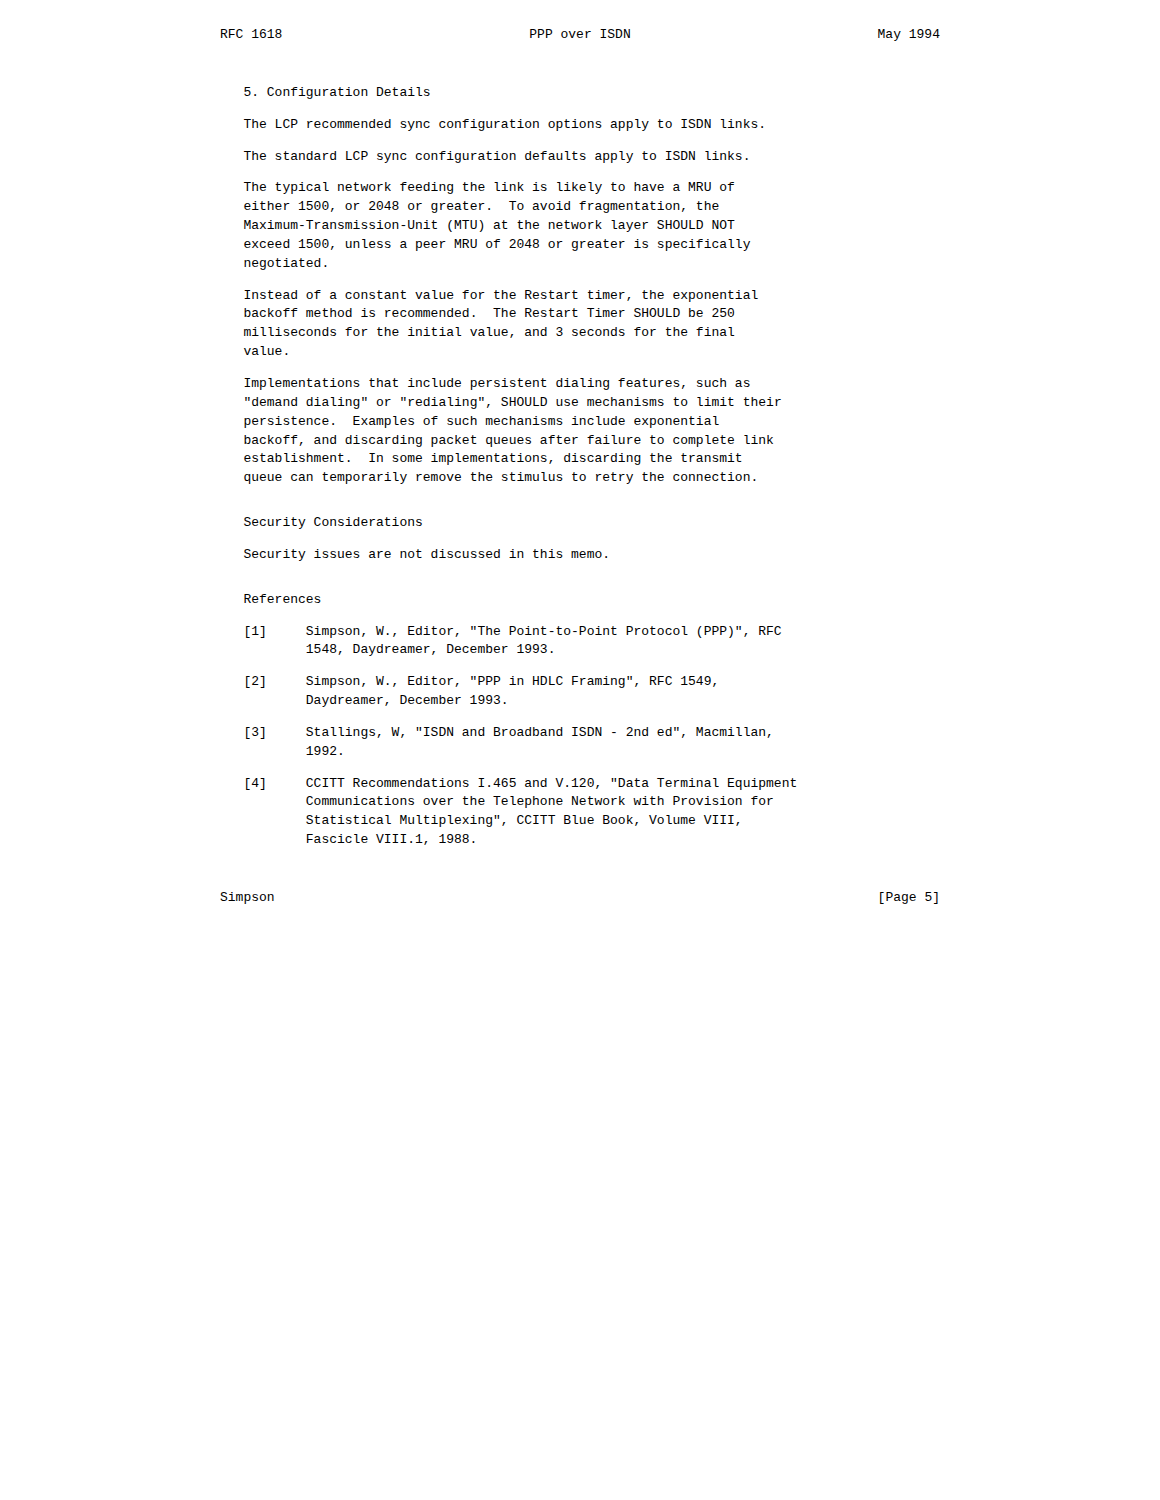RFC 1618 PPP over ISDN May 1994
5. Configuration Details
The LCP recommended sync configuration options apply to ISDN links.
The standard LCP sync configuration defaults apply to ISDN links.
The typical network feeding the link is likely to have a MRU of either 1500, or 2048 or greater. To avoid fragmentation, the Maximum-Transmission-Unit (MTU) at the network layer SHOULD NOT exceed 1500, unless a peer MRU of 2048 or greater is specifically negotiated.
Instead of a constant value for the Restart timer, the exponential backoff method is recommended. The Restart Timer SHOULD be 250 milliseconds for the initial value, and 3 seconds for the final value.
Implementations that include persistent dialing features, such as "demand dialing" or "redialing", SHOULD use mechanisms to limit their persistence. Examples of such mechanisms include exponential backoff, and discarding packet queues after failure to complete link establishment. In some implementations, discarding the transmit queue can temporarily remove the stimulus to retry the connection.
Security Considerations
Security issues are not discussed in this memo.
References
[1]
Simpson, W., Editor, "The Point-to-Point Protocol (PPP)", RFC 1548, Daydreamer, December 1993.
[2]
Simpson, W., Editor, "PPP in HDLC Framing", RFC 1549, Daydreamer, December 1993.
[3]
Stallings, W, "ISDN and Broadband ISDN - 2nd ed", Macmillan, 1992.
[4]
CCITT Recommendations I.465 and V.120, "Data Terminal Equipment Communications over the Telephone Network with Provision for Statistical Multiplexing", CCITT Blue Book, Volume VIII, Fascicle VIII.1, 1988.
Simpson [Page 5]